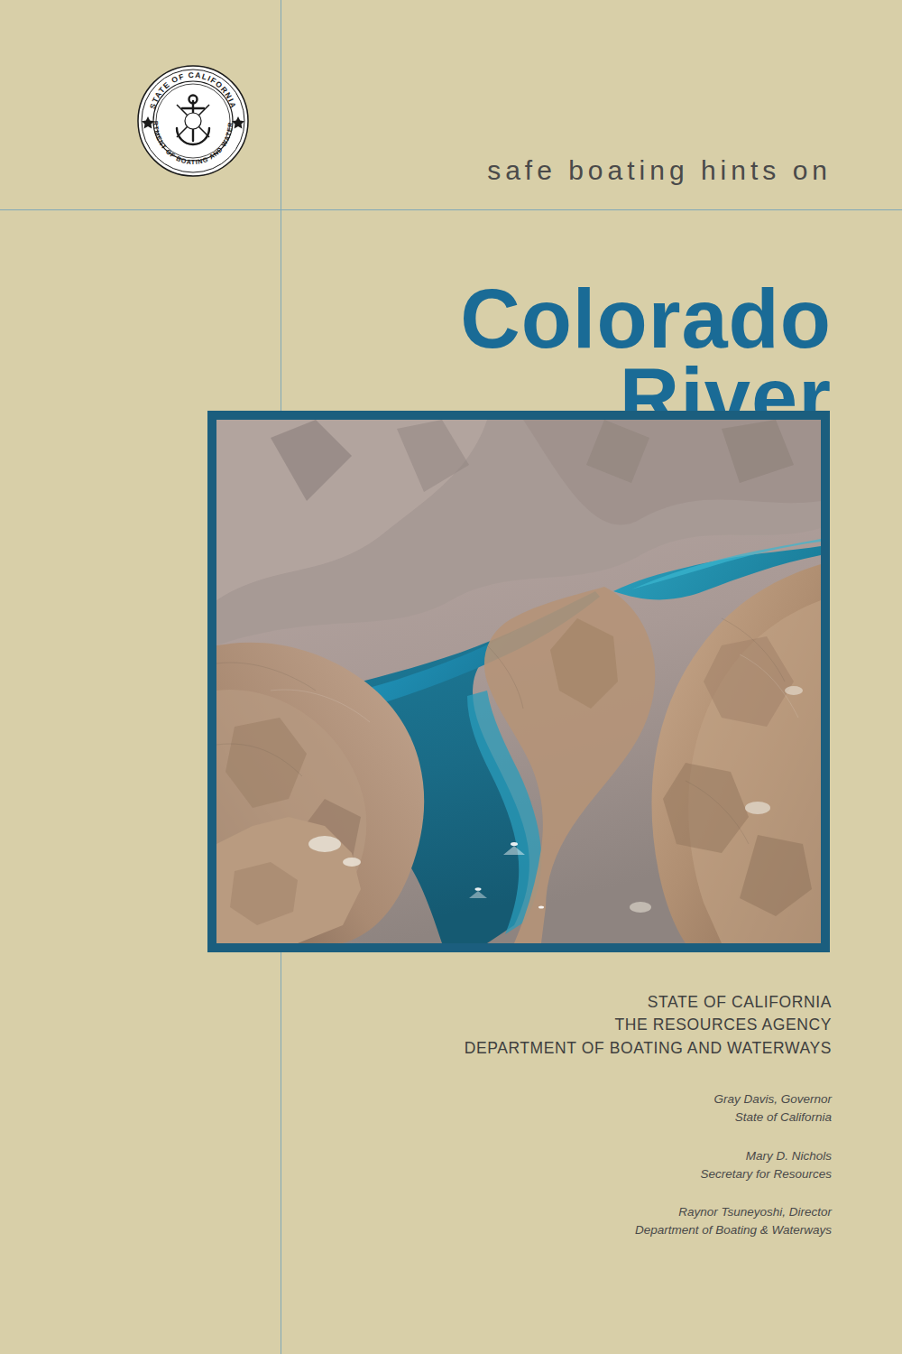STATE OF CALIFORNIA DEPARTMENT OF BOATING AND WATERWAYS
safe boating hints on
ColoradoRiver
STATE OF CALIFORNIA
THE RESOURCES AGENCY
DEPARTMENT OF BOATING AND WATERWAYS
Gray Davis, Governor
State of California
Mary D. Nichols
Secretary for Resources
Raynor Tsuneyoshi, Director
Department of Boating & Waterways